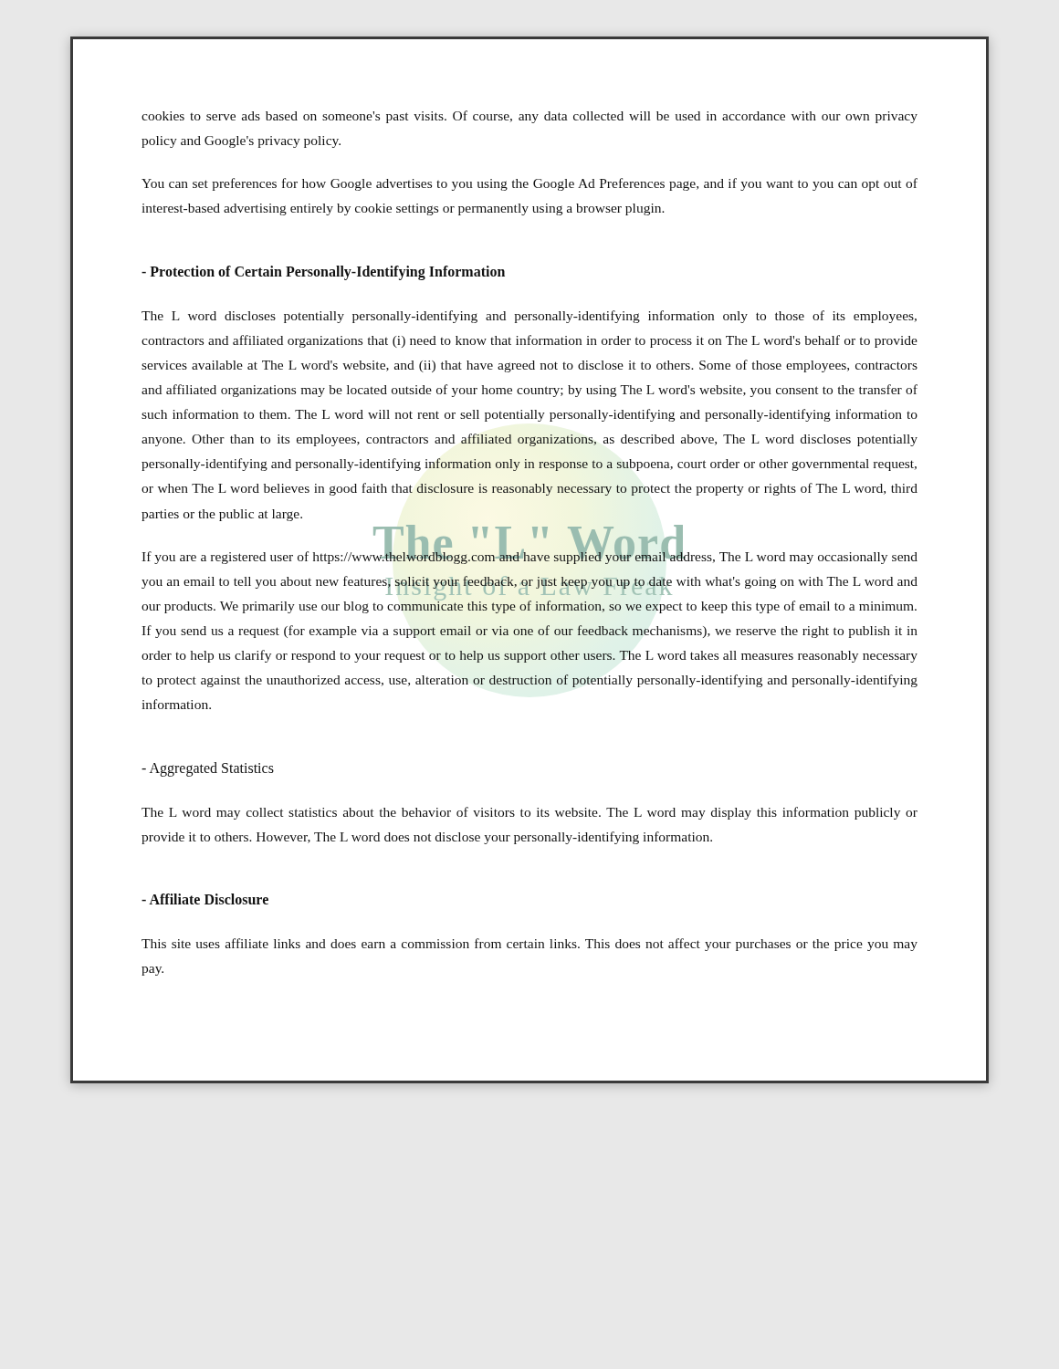The "L" Word
Insight of a Law Freak
cookies to serve ads based on someone's past visits. Of course, any data collected will be used in accordance with our own privacy policy and Google's privacy policy.
You can set preferences for how Google advertises to you using the Google Ad Preferences page, and if you want to you can opt out of interest-based advertising entirely by cookie settings or permanently using a browser plugin.
- Protection of Certain Personally-Identifying Information
The L word discloses potentially personally-identifying and personally-identifying information only to those of its employees, contractors and affiliated organizations that (i) need to know that information in order to process it on The L word's behalf or to provide services available at The L word's website, and (ii) that have agreed not to disclose it to others. Some of those employees, contractors and affiliated organizations may be located outside of your home country; by using The L word's website, you consent to the transfer of such information to them. The L word will not rent or sell potentially personally-identifying and personally-identifying information to anyone. Other than to its employees, contractors and affiliated organizations, as described above, The L word discloses potentially personally-identifying and personally-identifying information only in response to a subpoena, court order or other governmental request, or when The L word believes in good faith that disclosure is reasonably necessary to protect the property or rights of The L word, third parties or the public at large.
If you are a registered user of https://www.thelwordblogg.com and have supplied your email address, The L word may occasionally send you an email to tell you about new features, solicit your feedback, or just keep you up to date with what's going on with The L word and our products. We primarily use our blog to communicate this type of information, so we expect to keep this type of email to a minimum. If you send us a request (for example via a support email or via one of our feedback mechanisms), we reserve the right to publish it in order to help us clarify or respond to your request or to help us support other users. The L word takes all measures reasonably necessary to protect against the unauthorized access, use, alteration or destruction of potentially personally-identifying and personally-identifying information.
- Aggregated Statistics
The L word may collect statistics about the behavior of visitors to its website. The L word may display this information publicly or provide it to others. However, The L word does not disclose your personally-identifying information.
- Affiliate Disclosure
This site uses affiliate links and does earn a commission from certain links. This does not affect your purchases or the price you may pay.